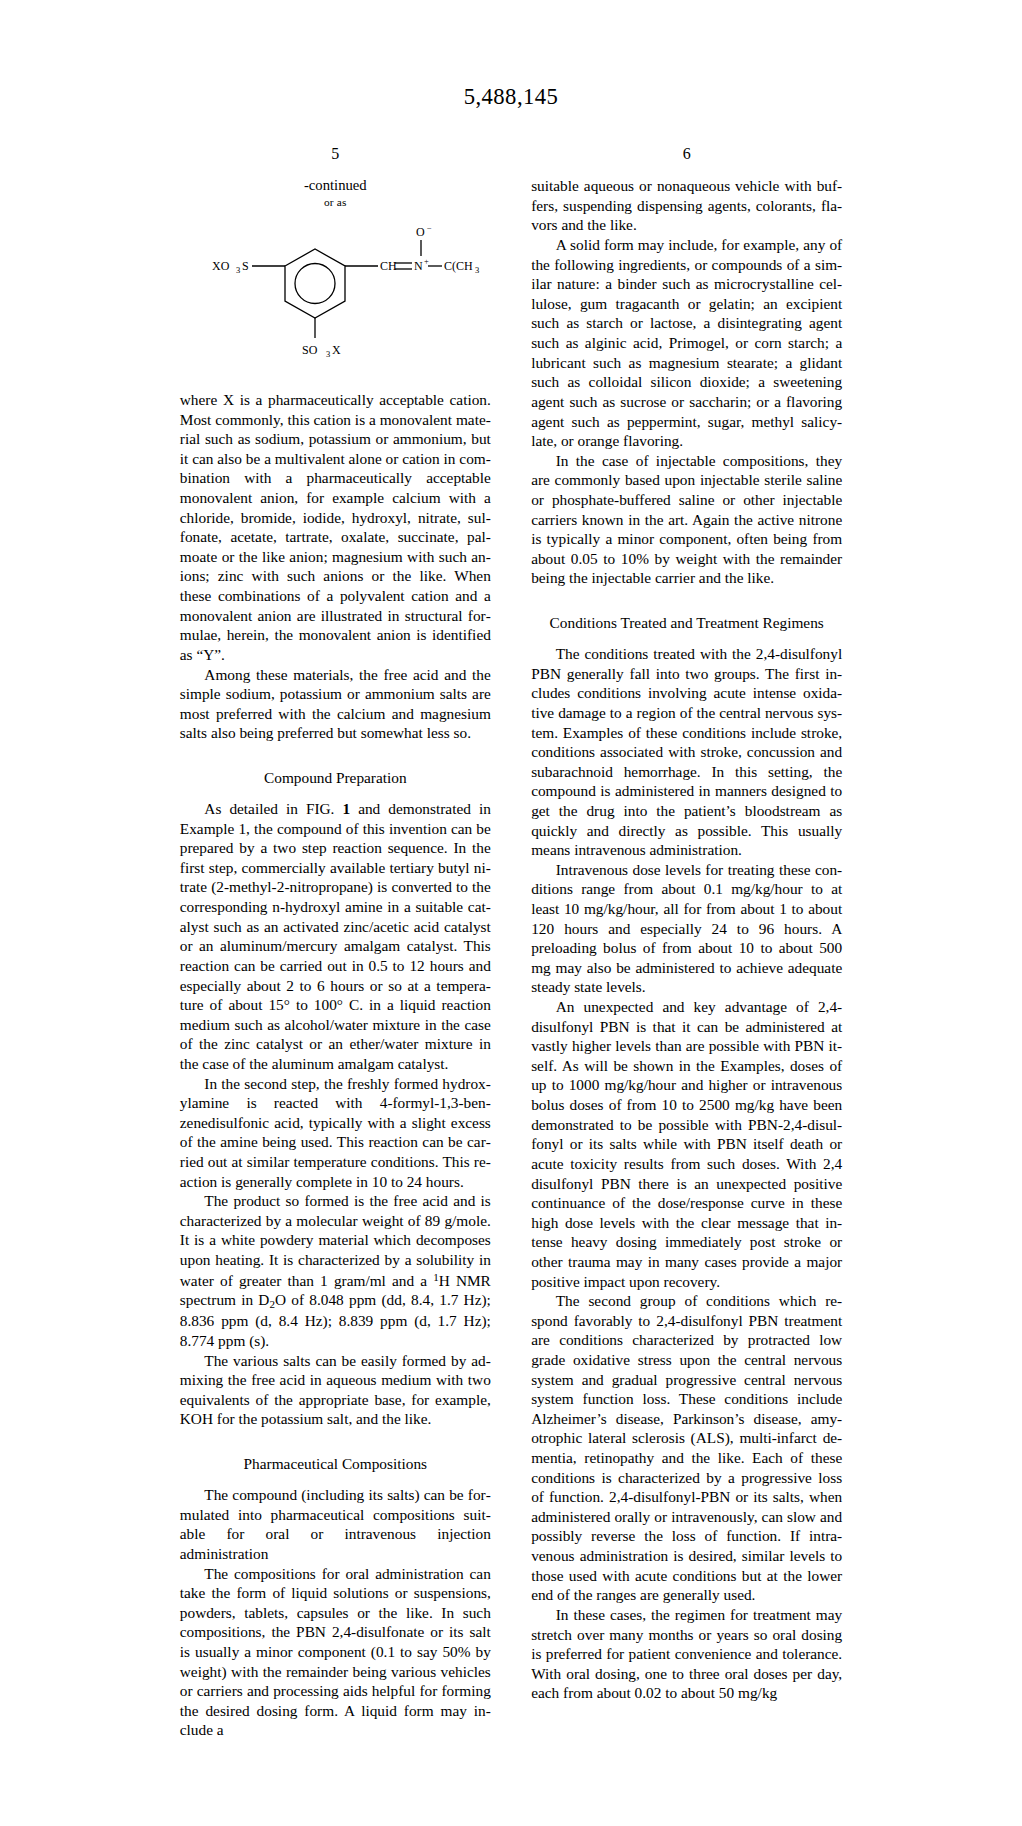5,488,145
5
-continuedor as
XO 3 S CH N + C(CH 3 ) 3 O − SO 3 X
where X is a pharmaceutically acceptable cation. Most commonly, this cation is a monovalent material such as sodium, potassium or ammonium, but it can also be a multivalent alone or cation in combination with a pharmaceutically acceptable monovalent anion, for example calcium with a chloride, bromide, iodide, hydroxyl, nitrate, sulfonate, acetate, tartrate, oxalate, succinate, palmoate or the like anion; magnesium with such anions; zinc with such anions or the like. When these combinations of a polyvalent cation and a monovalent anion are illustrated in structural formulae, herein, the monovalent anion is identified as “Y”.
Among these materials, the free acid and the simple sodium, potassium or ammonium salts are most preferred with the calcium and magnesium salts also being preferred but somewhat less so.
Compound Preparation
As detailed in FIG. 1 and demonstrated in Example 1, the compound of this invention can be prepared by a two step reaction sequence. In the first step, commercially available tertiary butyl nitrate (2-methyl-2-nitropropane) is converted to the corresponding n-hydroxyl amine in a suitable catalyst such as an activated zinc/acetic acid catalyst or an aluminum/mercury amalgam catalyst. This reaction can be carried out in 0.5 to 12 hours and especially about 2 to 6 hours or so at a temperature of about 15° to 100° C. in a liquid reaction medium such as alcohol/water mixture in the case of the zinc catalyst or an ether/water mixture in the case of the aluminum amalgam catalyst.
In the second step, the freshly formed hydroxylamine is reacted with 4-formyl-1,3-benzenedisulfonic acid, typically with a slight excess of the amine being used. This reaction can be carried out at similar temperature conditions. This reaction is generally complete in 10 to 24 hours.
The product so formed is the free acid and is characterized by a molecular weight of 89 g/mole. It is a white powdery material which decomposes upon heating. It is characterized by a solubility in water of greater than 1 gram/ml and a 1H NMR spectrum in D2O of 8.048 ppm (dd, 8.4, 1.7 Hz); 8.836 ppm (d, 8.4 Hz); 8.839 ppm (d, 1.7 Hz); 8.774 ppm (s).
The various salts can be easily formed by admixing the free acid in aqueous medium with two equivalents of the appropriate base, for example, KOH for the potassium salt, and the like.
Pharmaceutical Compositions
The compound (including its salts) can be formulated into pharmaceutical compositions suitable for oral or intravenous injection administration
The compositions for oral administration can take the form of liquid solutions or suspensions, powders, tablets, capsules or the like. In such compositions, the PBN 2,4-disulfonate or its salt is usually a minor component (0.1 to say 50% by weight) with the remainder being various vehicles or carriers and processing aids helpful for forming the desired dosing form. A liquid form may include a
6
suitable aqueous or nonaqueous vehicle with buffers, suspending dispensing agents, colorants, flavors and the like.
A solid form may include, for example, any of the following ingredients, or compounds of a similar nature: a binder such as microcrystalline cellulose, gum tragacanth or gelatin; an excipient such as starch or lactose, a disintegrating agent such as alginic acid, Primogel, or corn starch; a lubricant such as magnesium stearate; a glidant such as colloidal silicon dioxide; a sweetening agent such as sucrose or saccharin; or a flavoring agent such as peppermint, sugar, methyl salicylate, or orange flavoring.
In the case of injectable compositions, they are commonly based upon injectable sterile saline or phosphate-buffered saline or other injectable carriers known in the art. Again the active nitrone is typically a minor component, often being from about 0.05 to 10% by weight with the remainder being the injectable carrier and the like.
Conditions Treated and Treatment Regimens
The conditions treated with the 2,4-disulfonyl PBN generally fall into two groups. The first includes conditions involving acute intense oxidative damage to a region of the central nervous system. Examples of these conditions include stroke, conditions associated with stroke, concussion and subarachnoid hemorrhage. In this setting, the compound is administered in manners designed to get the drug into the patient’s bloodstream as quickly and directly as possible. This usually means intravenous administration.
Intravenous dose levels for treating these conditions range from about 0.1 mg/kg/hour to at least 10 mg/kg/hour, all for from about 1 to about 120 hours and especially 24 to 96 hours. A preloading bolus of from about 10 to about 500 mg may also be administered to achieve adequate steady state levels.
An unexpected and key advantage of 2,4-disulfonyl PBN is that it can be administered at vastly higher levels than are possible with PBN itself. As will be shown in the Examples, doses of up to 1000 mg/kg/hour and higher or intravenous bolus doses of from 10 to 2500 mg/kg have been demonstrated to be possible with PBN-2,4-disulfonyl or its salts while with PBN itself death or acute toxicity results from such doses. With 2,4 disulfonyl PBN there is an unexpected positive continuance of the dose/response curve in these high dose levels with the clear message that intense heavy dosing immediately post stroke or other trauma may in many cases provide a major positive impact upon recovery.
The second group of conditions which respond favorably to 2,4-disulfonyl PBN treatment are conditions characterized by protracted low grade oxidative stress upon the central nervous system and gradual progressive central nervous system function loss. These conditions include Alzheimer’s disease, Parkinson’s disease, amyotrophic lateral sclerosis (ALS), multi-infarct dementia, retinopathy and the like. Each of these conditions is characterized by a progressive loss of function. 2,4-disulfonyl-PBN or its salts, when administered orally or intravenously, can slow and possibly reverse the loss of function. If intravenous administration is desired, similar levels to those used with acute conditions but at the lower end of the ranges are generally used.
In these cases, the regimen for treatment may stretch over many months or years so oral dosing is preferred for patient convenience and tolerance. With oral dosing, one to three oral doses per day, each from about 0.02 to about 50 mg/kg